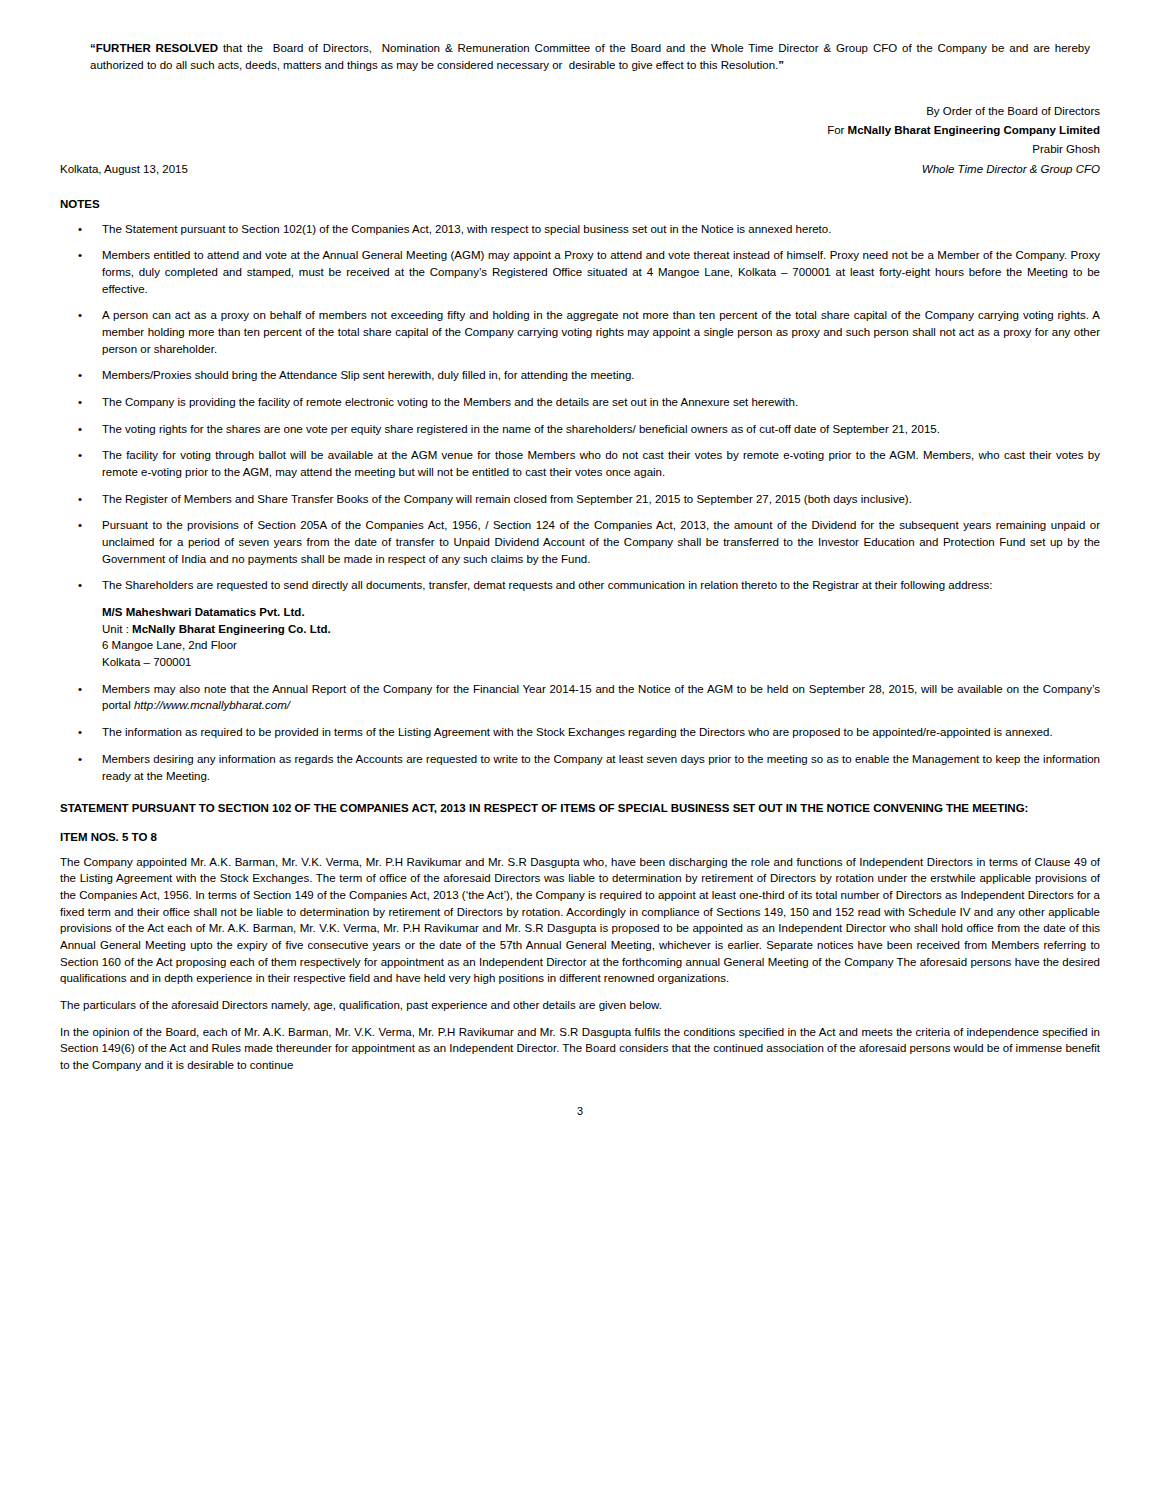“FURTHER RESOLVED that the Board of Directors, Nomination & Remuneration Committee of the Board and the Whole Time Director & Group CFO of the Company be and are hereby authorized to do all such acts, deeds, matters and things as may be considered necessary or desirable to give effect to this Resolution.”
By Order of the Board of Directors
For McNally Bharat Engineering Company Limited
Prabir Ghosh
Kolkata, August 13, 2015
Whole Time Director & Group CFO
NOTES
The Statement pursuant to Section 102(1) of the Companies Act, 2013, with respect to special business set out in the Notice is annexed hereto.
Members entitled to attend and vote at the Annual General Meeting (AGM) may appoint a Proxy to attend and vote thereat instead of himself. Proxy need not be a Member of the Company. Proxy forms, duly completed and stamped, must be received at the Company’s Registered Office situated at 4 Mangoe Lane, Kolkata – 700001 at least forty-eight hours before the Meeting to be effective.
A person can act as a proxy on behalf of members not exceeding fifty and holding in the aggregate not more than ten percent of the total share capital of the Company carrying voting rights. A member holding more than ten percent of the total share capital of the Company carrying voting rights may appoint a single person as proxy and such person shall not act as a proxy for any other person or shareholder.
Members/Proxies should bring the Attendance Slip sent herewith, duly filled in, for attending the meeting.
The Company is providing the facility of remote electronic voting to the Members and the details are set out in the Annexure set herewith.
The voting rights for the shares are one vote per equity share registered in the name of the shareholders/ beneficial owners as of cut-off date of September 21, 2015.
The facility for voting through ballot will be available at the AGM venue for those Members who do not cast their votes by remote e-voting prior to the AGM. Members, who cast their votes by remote e-voting prior to the AGM, may attend the meeting but will not be entitled to cast their votes once again.
The Register of Members and Share Transfer Books of the Company will remain closed from September 21, 2015 to September 27, 2015 (both days inclusive).
Pursuant to the provisions of Section 205A of the Companies Act, 1956, / Section 124 of the Companies Act, 2013, the amount of the Dividend for the subsequent years remaining unpaid or unclaimed for a period of seven years from the date of transfer to Unpaid Dividend Account of the Company shall be transferred to the Investor Education and Protection Fund set up by the Government of India and no payments shall be made in respect of any such claims by the Fund.
The Shareholders are requested to send directly all documents, transfer, demat requests and other communication in relation thereto to the Registrar at their following address:
M/S Maheshwari Datamatics Pvt. Ltd.
Unit : McNally Bharat Engineering Co. Ltd.
6 Mangoe Lane, 2nd Floor
Kolkata – 700001
Members may also note that the Annual Report of the Company for the Financial Year 2014-15 and the Notice of the AGM to be held on September 28, 2015, will be available on the Company’s portal http://www.mcnallybharat.com/
The information as required to be provided in terms of the Listing Agreement with the Stock Exchanges regarding the Directors who are proposed to be appointed/re-appointed is annexed.
Members desiring any information as regards the Accounts are requested to write to the Company at least seven days prior to the meeting so as to enable the Management to keep the information ready at the Meeting.
STATEMENT PURSUANT TO SECTION 102 OF THE COMPANIES ACT, 2013 IN RESPECT OF ITEMS OF SPECIAL BUSINESS SET OUT IN THE NOTICE CONVENING THE MEETING:
ITEM NOS. 5 TO 8
The Company appointed Mr. A.K. Barman, Mr. V.K. Verma, Mr. P.H Ravikumar and Mr. S.R Dasgupta who, have been discharging the role and functions of Independent Directors in terms of Clause 49 of the Listing Agreement with the Stock Exchanges. The term of office of the aforesaid Directors was liable to determination by retirement of Directors by rotation under the erstwhile applicable provisions of the Companies Act, 1956. In terms of Section 149 of the Companies Act, 2013 (‘the Act’), the Company is required to appoint at least one-third of its total number of Directors as Independent Directors for a fixed term and their office shall not be liable to determination by retirement of Directors by rotation. Accordingly in compliance of Sections 149, 150 and 152 read with Schedule IV and any other applicable provisions of the Act each of Mr. A.K. Barman, Mr. V.K. Verma, Mr. P.H Ravikumar and Mr. S.R Dasgupta is proposed to be appointed as an Independent Director who shall hold office from the date of this Annual General Meeting upto the expiry of five consecutive years or the date of the 57th Annual General Meeting, whichever is earlier. Separate notices have been received from Members referring to Section 160 of the Act proposing each of them respectively for appointment as an Independent Director at the forthcoming annual General Meeting of the Company The aforesaid persons have the desired qualifications and in depth experience in their respective field and have held very high positions in different renowned organizations.
The particulars of the aforesaid Directors namely, age, qualification, past experience and other details are given below.
In the opinion of the Board, each of Mr. A.K. Barman, Mr. V.K. Verma, Mr. P.H Ravikumar and Mr. S.R Dasgupta fulfils the conditions specified in the Act and meets the criteria of independence specified in Section 149(6) of the Act and Rules made thereunder for appointment as an Independent Director. The Board considers that the continued association of the aforesaid persons would be of immense benefit to the Company and it is desirable to continue
3